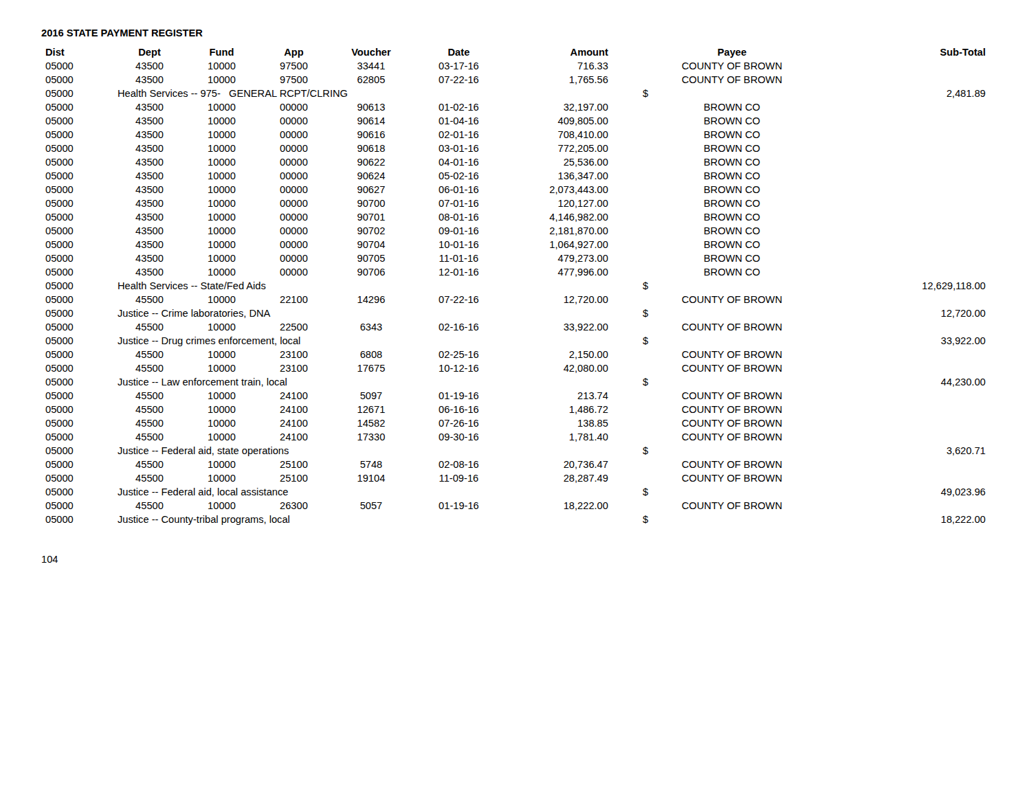2016 STATE PAYMENT REGISTER
| Dist | Dept | Fund | App | Voucher | Date | Amount | Payee | Sub-Total |
| --- | --- | --- | --- | --- | --- | --- | --- | --- |
| 05000 | 43500 | 10000 | 97500 | 33441 | 03-17-16 | 716.33 | COUNTY OF BROWN | |
| 05000 | 43500 | 10000 | 97500 | 62805 | 07-22-16 | 1,765.56 | COUNTY OF BROWN | |
| 05000 | Health Services -- 975- GENERAL RCPT/CLRING | | $ | 2,481.89 |
| 05000 | 43500 | 10000 | 00000 | 90613 | 01-02-16 | 32,197.00 | BROWN CO | |
| 05000 | 43500 | 10000 | 00000 | 90614 | 01-04-16 | 409,805.00 | BROWN CO | |
| 05000 | 43500 | 10000 | 00000 | 90616 | 02-01-16 | 708,410.00 | BROWN CO | |
| 05000 | 43500 | 10000 | 00000 | 90618 | 03-01-16 | 772,205.00 | BROWN CO | |
| 05000 | 43500 | 10000 | 00000 | 90622 | 04-01-16 | 25,536.00 | BROWN CO | |
| 05000 | 43500 | 10000 | 00000 | 90624 | 05-02-16 | 136,347.00 | BROWN CO | |
| 05000 | 43500 | 10000 | 00000 | 90627 | 06-01-16 | 2,073,443.00 | BROWN CO | |
| 05000 | 43500 | 10000 | 00000 | 90700 | 07-01-16 | 120,127.00 | BROWN CO | |
| 05000 | 43500 | 10000 | 00000 | 90701 | 08-01-16 | 4,146,982.00 | BROWN CO | |
| 05000 | 43500 | 10000 | 00000 | 90702 | 09-01-16 | 2,181,870.00 | BROWN CO | |
| 05000 | 43500 | 10000 | 00000 | 90704 | 10-01-16 | 1,064,927.00 | BROWN CO | |
| 05000 | 43500 | 10000 | 00000 | 90705 | 11-01-16 | 479,273.00 | BROWN CO | |
| 05000 | 43500 | 10000 | 00000 | 90706 | 12-01-16 | 477,996.00 | BROWN CO | |
| 05000 | Health Services -- State/Fed Aids | | $ | 12,629,118.00 |
| 05000 | 45500 | 10000 | 22100 | 14296 | 07-22-16 | 12,720.00 | COUNTY OF BROWN | |
| 05000 | Justice -- Crime laboratories, DNA | | $ | 12,720.00 |
| 05000 | 45500 | 10000 | 22500 | 6343 | 02-16-16 | 33,922.00 | COUNTY OF BROWN | |
| 05000 | Justice -- Drug crimes enforcement, local | | $ | 33,922.00 |
| 05000 | 45500 | 10000 | 23100 | 6808 | 02-25-16 | 2,150.00 | COUNTY OF BROWN | |
| 05000 | 45500 | 10000 | 23100 | 17675 | 10-12-16 | 42,080.00 | COUNTY OF BROWN | |
| 05000 | Justice -- Law enforcement train, local | | $ | 44,230.00 |
| 05000 | 45500 | 10000 | 24100 | 5097 | 01-19-16 | 213.74 | COUNTY OF BROWN | |
| 05000 | 45500 | 10000 | 24100 | 12671 | 06-16-16 | 1,486.72 | COUNTY OF BROWN | |
| 05000 | 45500 | 10000 | 24100 | 14582 | 07-26-16 | 138.85 | COUNTY OF BROWN | |
| 05000 | 45500 | 10000 | 24100 | 17330 | 09-30-16 | 1,781.40 | COUNTY OF BROWN | |
| 05000 | Justice -- Federal aid, state operations | | $ | 3,620.71 |
| 05000 | 45500 | 10000 | 25100 | 5748 | 02-08-16 | 20,736.47 | COUNTY OF BROWN | |
| 05000 | 45500 | 10000 | 25100 | 19104 | 11-09-16 | 28,287.49 | COUNTY OF BROWN | |
| 05000 | Justice -- Federal aid, local assistance | | $ | 49,023.96 |
| 05000 | 45500 | 10000 | 26300 | 5057 | 01-19-16 | 18,222.00 | COUNTY OF BROWN | |
| 05000 | Justice -- County-tribal programs, local | | $ | 18,222.00 |
104